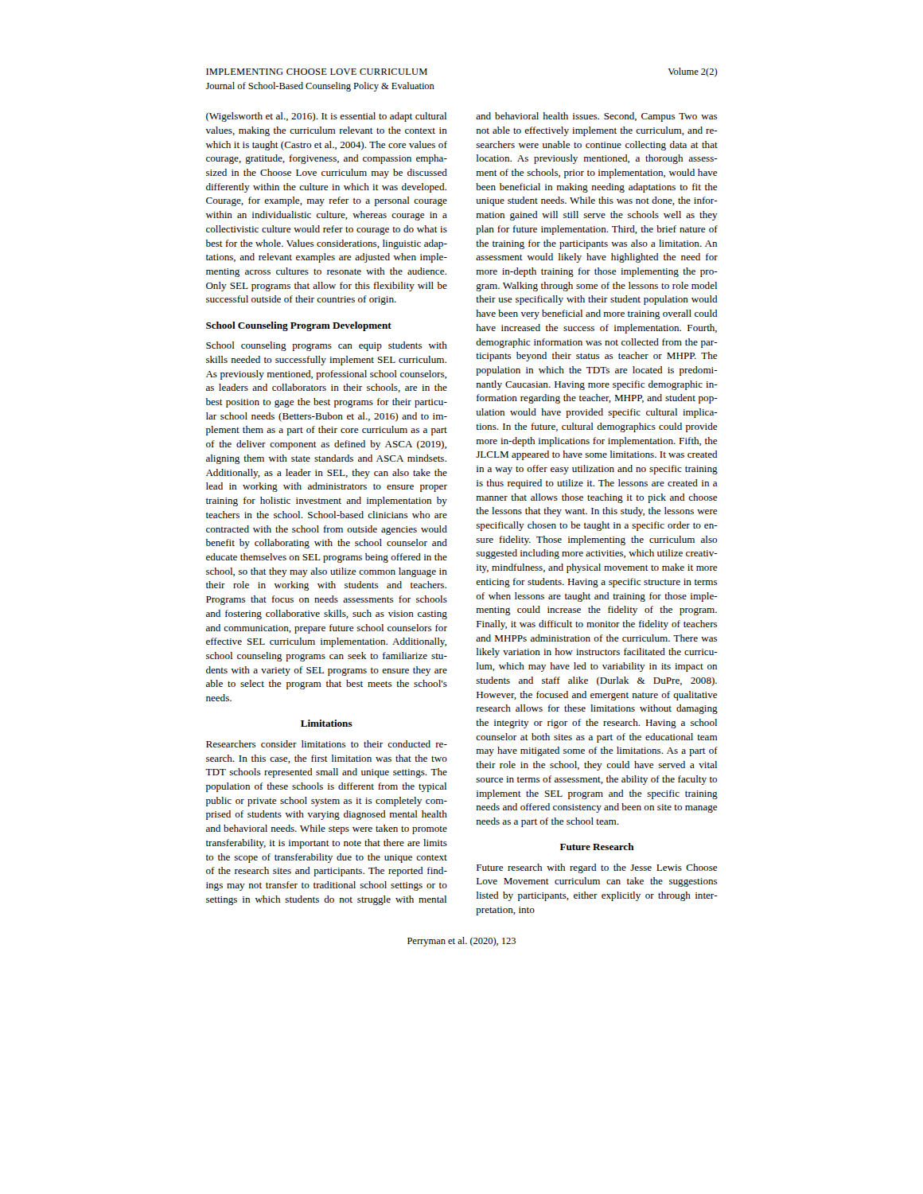Implementing Choose Love Curriculum Volume 2(2)
Journal of School-Based Counseling Policy & Evaluation
(Wigelsworth et al., 2016). It is essential to adapt cultural values, making the curriculum relevant to the context in which it is taught (Castro et al., 2004). The core values of courage, gratitude, forgiveness, and compassion emphasized in the Choose Love curriculum may be discussed differently within the culture in which it was developed. Courage, for example, may refer to a personal courage within an individualistic culture, whereas courage in a collectivistic culture would refer to courage to do what is best for the whole. Values considerations, linguistic adaptations, and relevant examples are adjusted when implementing across cultures to resonate with the audience. Only SEL programs that allow for this flexibility will be successful outside of their countries of origin.
School Counseling Program Development
School counseling programs can equip students with skills needed to successfully implement SEL curriculum. As previously mentioned, professional school counselors, as leaders and collaborators in their schools, are in the best position to gage the best programs for their particular school needs (Betters-Bubon et al., 2016) and to implement them as a part of their core curriculum as a part of the deliver component as defined by ASCA (2019), aligning them with state standards and ASCA mindsets. Additionally, as a leader in SEL, they can also take the lead in working with administrators to ensure proper training for holistic investment and implementation by teachers in the school. School-based clinicians who are contracted with the school from outside agencies would benefit by collaborating with the school counselor and educate themselves on SEL programs being offered in the school, so that they may also utilize common language in their role in working with students and teachers. Programs that focus on needs assessments for schools and fostering collaborative skills, such as vision casting and communication, prepare future school counselors for effective SEL curriculum implementation. Additionally, school counseling programs can seek to familiarize students with a variety of SEL programs to ensure they are able to select the program that best meets the school's needs.
Limitations
Researchers consider limitations to their conducted research. In this case, the first limitation was that the two TDT schools represented small and unique settings. The population of these schools is different from the typical public or private school system as it is completely comprised of students with varying diagnosed mental health and behavioral needs. While steps were taken to promote transferability, it is important to note that there are limits to the scope of transferability due to the unique context of the research sites and participants. The reported findings may not transfer to traditional school settings or to settings in which students do not struggle with mental and behavioral health issues. Second, Campus Two was not able to effectively implement the curriculum, and researchers were unable to continue collecting data at that location. As previously mentioned, a thorough assessment of the schools, prior to implementation, would have been beneficial in making needing adaptations to fit the unique student needs. While this was not done, the information gained will still serve the schools well as they plan for future implementation. Third, the brief nature of the training for the participants was also a limitation. An assessment would likely have highlighted the need for more in-depth training for those implementing the program. Walking through some of the lessons to role model their use specifically with their student population would have been very beneficial and more training overall could have increased the success of implementation. Fourth, demographic information was not collected from the participants beyond their status as teacher or MHPP. The population in which the TDTs are located is predominantly Caucasian. Having more specific demographic information regarding the teacher, MHPP, and student population would have provided specific cultural implications. In the future, cultural demographics could provide more in-depth implications for implementation. Fifth, the JLCLM appeared to have some limitations. It was created in a way to offer easy utilization and no specific training is thus required to utilize it. The lessons are created in a manner that allows those teaching it to pick and choose the lessons that they want. In this study, the lessons were specifically chosen to be taught in a specific order to ensure fidelity. Those implementing the curriculum also suggested including more activities, which utilize creativity, mindfulness, and physical movement to make it more enticing for students. Having a specific structure in terms of when lessons are taught and training for those implementing could increase the fidelity of the program. Finally, it was difficult to monitor the fidelity of teachers and MHPPs administration of the curriculum. There was likely variation in how instructors facilitated the curriculum, which may have led to variability in its impact on students and staff alike (Durlak & DuPre, 2008). However, the focused and emergent nature of qualitative research allows for these limitations without damaging the integrity or rigor of the research. Having a school counselor at both sites as a part of the educational team may have mitigated some of the limitations. As a part of their role in the school, they could have served a vital source in terms of assessment, the ability of the faculty to implement the SEL program and the specific training needs and offered consistency and been on site to manage needs as a part of the school team.
Future Research
Future research with regard to the Jesse Lewis Choose Love Movement curriculum can take the suggestions listed by participants, either explicitly or through interpretation, into
Perryman et al. (2020), 123